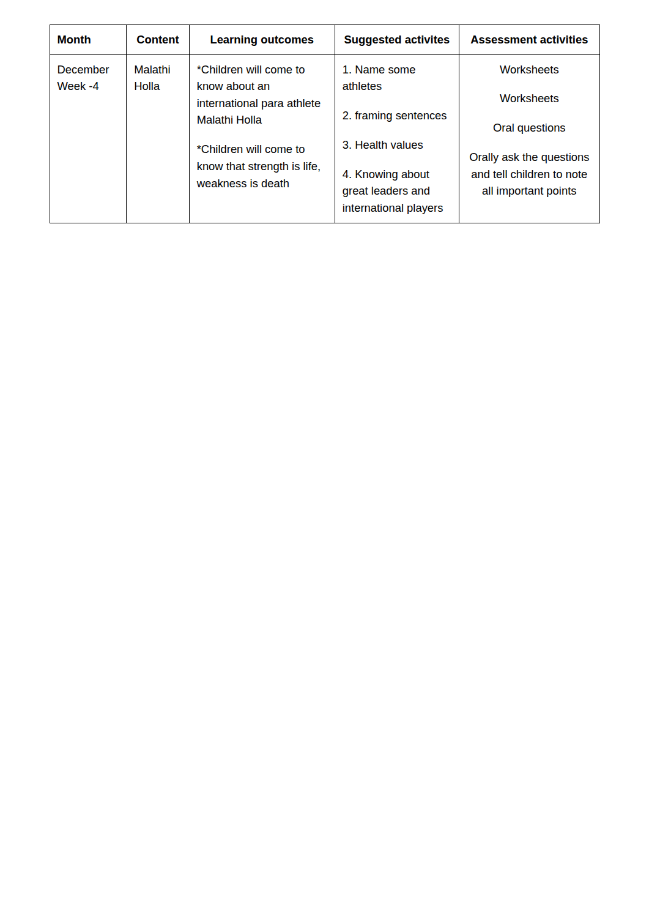| Month | Content | Learning outcomes | Suggested activites | Assessment activities |
| --- | --- | --- | --- | --- |
| December Week -4 | Malathi Holla | *Children will come to know about an international para athlete Malathi Holla *Children will come to know that strength is life, weakness is death | 1. Name some athletes 2. framing sentences 3. Health values 4. Knowing about great leaders and international players | Worksheets Worksheets Oral questions Orally ask the questions and tell children to note all important points |